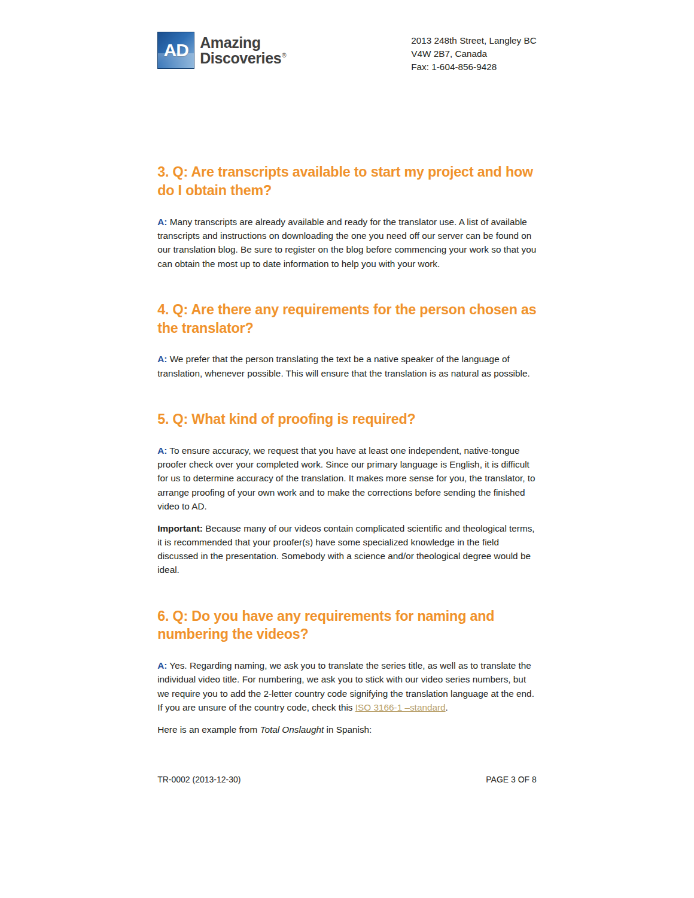AD
Amazing Discoveries®
2013 248th Street, Langley BC
V4W 2B7, Canada
Fax: 1-604-856-9428
3. Q: Are transcripts available to start my project and how do I obtain them?
A: Many transcripts are already available and ready for the translator use. A list of available transcripts and instructions on downloading the one you need off our server can be found on our translation blog. Be sure to register on the blog before commencing your work so that you can obtain the most up to date information to help you with your work.
4. Q: Are there any requirements for the person chosen as the translator?
A: We prefer that the person translating the text be a native speaker of the language of translation, whenever possible. This will ensure that the translation is as natural as possible.
5. Q: What kind of proofing is required?
A: To ensure accuracy, we request that you have at least one independent, native-tongue proofer check over your completed work. Since our primary language is English, it is difficult for us to determine accuracy of the translation. It makes more sense for you, the translator, to arrange proofing of your own work and to make the corrections before sending the finished video to AD.
Important: Because many of our videos contain complicated scientific and theological terms, it is recommended that your proofer(s) have some specialized knowledge in the field discussed in the presentation. Somebody with a science and/or theological degree would be ideal.
6. Q: Do you have any requirements for naming and numbering the videos?
A: Yes. Regarding naming, we ask you to translate the series title, as well as to translate the individual video title. For numbering, we ask you to stick with our video series numbers, but we require you to add the 2-letter country code signifying the translation language at the end. If you are unsure of the country code, check this ISO 3166-1 –standard.
Here is an example from Total Onslaught in Spanish:
TR-0002 (2013-12-30)
Page 3 of 8